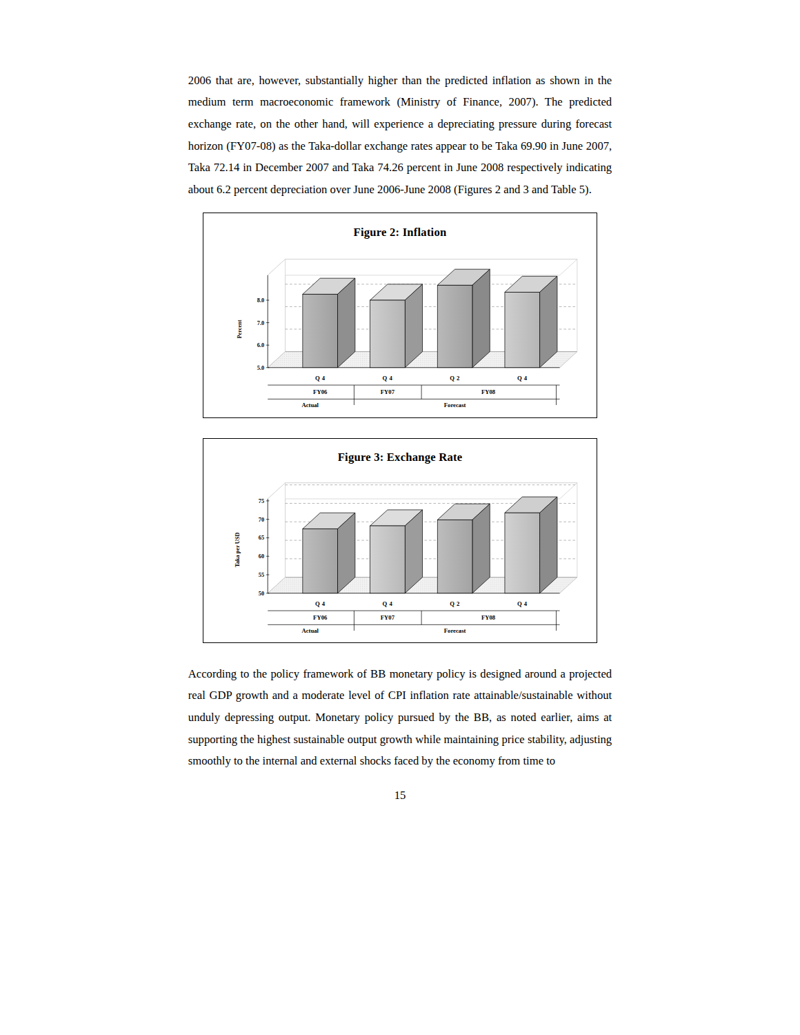2006 that are, however, substantially higher than the predicted inflation as shown in the medium term macroeconomic framework (Ministry of Finance, 2007). The predicted exchange rate, on the other hand, will experience a depreciating pressure during forecast horizon (FY07-08) as the Taka-dollar exchange rates appear to be Taka 69.90 in June 2007, Taka 72.14 in December 2007 and Taka 74.26 percent in June 2008 respectively indicating about 6.2 percent depreciation over June 2006-June 2008 (Figures 2 and 3 and Table 5).
Figure 2: Inflation
5.0 6.0 7.0 8.0 Percent Q 4 Q 4 Q 2 Q 4 FY06 FY07 FY08 Actual Forecast
Figure 3: Exchange Rate
50 55 60 65 70 75 Taka per USD Q 4 Q 4 Q 2 Q 4 FY06 FY07 FY08 Actual Forecast
According to the policy framework of BB monetary policy is designed around a projected real GDP growth and a moderate level of CPI inflation rate attainable/sustainable without unduly depressing output. Monetary policy pursued by the BB, as noted earlier, aims at supporting the highest sustainable output growth while maintaining price stability, adjusting smoothly to the internal and external shocks faced by the economy from time to
15